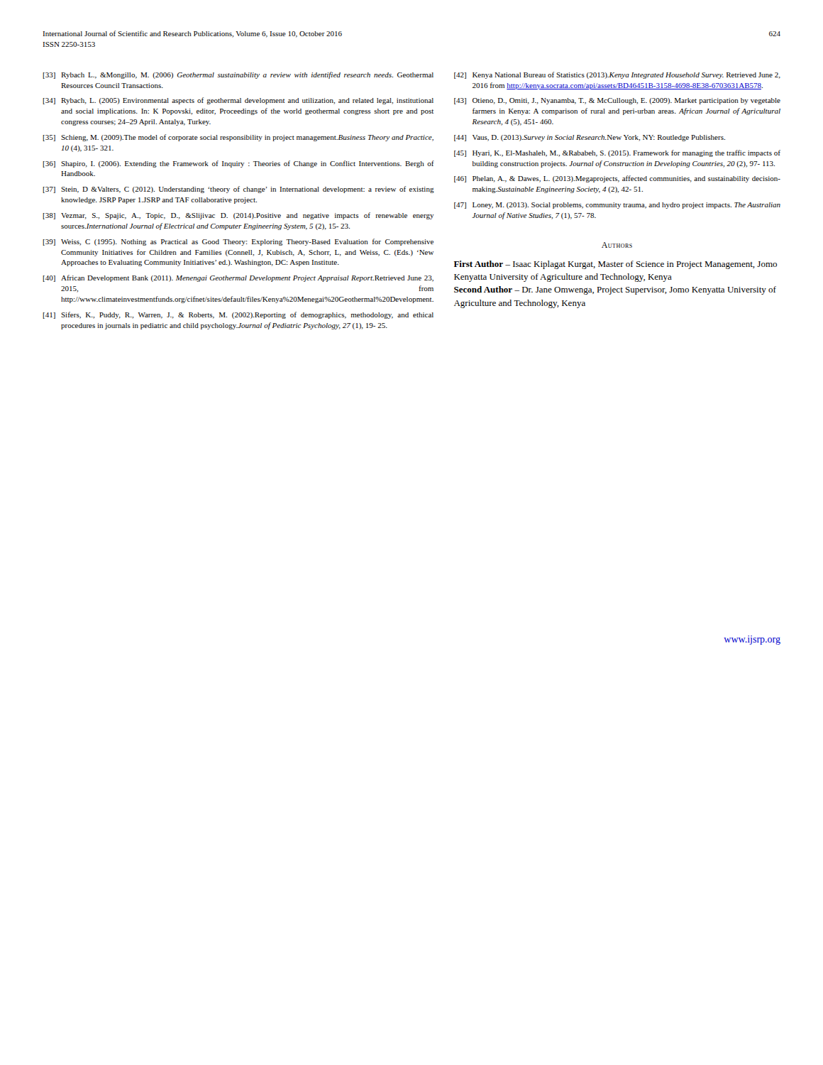International Journal of Scientific and Research Publications, Volume 6, Issue 10, October 2016
ISSN 2250-3153
624
[33] Rybach L., &Mongillo, M. (2006) Geothermal sustainability a review with identified research needs. Geothermal Resources Council Transactions.
[34] Rybach, L. (2005) Environmental aspects of geothermal development and utilization, and related legal, institutional and social implications. In: K Popovski, editor, Proceedings of the world geothermal congress short pre and post congress courses; 24–29 April. Antalya, Turkey.
[35] Schieng, M. (2009).The model of corporate social responsibility in project management.Business Theory and Practice, 10 (4), 315- 321.
[36] Shapiro, I. (2006). Extending the Framework of Inquiry : Theories of Change in Conflict Interventions. Bergh of Handbook.
[37] Stein, D &Valters, C (2012). Understanding ‘theory of change’ in International development: a review of existing knowledge. JSRP Paper 1.JSRP and TAF collaborative project.
[38] Vezmar, S., Spajic, A., Topic, D., &Slijivac D. (2014).Positive and negative impacts of renewable energy sources.International Journal of Electrical and Computer Engineering System, 5 (2), 15- 23.
[39] Weiss, C (1995). Nothing as Practical as Good Theory: Exploring Theory-Based Evaluation for Comprehensive Community Initiatives for Children and Families (Connell, J, Kubisch, A, Schorr, L, and Weiss, C. (Eds.) ‘New Approaches to Evaluating Community Initiatives’ ed.). Washington, DC: Aspen Institute.
[40] African Development Bank (2011). Menengai Geothermal Development Project Appraisal Report. Retrieved June 23, 2015, from http://www.climateinvestmentfunds.org/cifnet/sites/default/files/Kenya%20Menegai%20Geothermal%20Development.
[41] Sifers, K., Puddy, R., Warren, J., & Roberts, M. (2002).Reporting of demographics, methodology, and ethical procedures in journals in pediatric and child psychology.Journal of Pediatric Psychology, 27 (1), 19- 25.
[42] Kenya National Bureau of Statistics (2013).Kenya Integrated Household Survey. Retrieved June 2, 2016 from http://kenya.socrata.com/api/assets/BD46451B-3158-4698-8E38-6703631AB578.
[43] Otieno, D., Omiti, J., Nyanamba, T., & McCullough, E. (2009). Market participation by vegetable farmers in Kenya: A comparison of rural and peri-urban areas. African Journal of Agricultural Research, 4 (5), 451- 460.
[44] Vaus, D. (2013).Survey in Social Research. New York, NY: Routledge Publishers.
[45] Hyari, K., El-Mashaleh, M., &Rababeh, S. (2015). Framework for managing the traffic impacts of building construction projects. Journal of Construction in Developing Countries, 20 (2), 97- 113.
[46] Phelan, A., & Dawes, L. (2013).Megaprojects, affected communities, and sustainability decision-making.Sustainable Engineering Society, 4 (2), 42- 51.
[47] Loney, M. (2013). Social problems, community trauma, and hydro project impacts. The Australian Journal of Native Studies, 7 (1), 57- 78.
Authors
First Author – Isaac Kiplagat Kurgat, Master of Science in Project Management, Jomo Kenyatta University of Agriculture and Technology, Kenya
Second Author – Dr. Jane Omwenga, Project Supervisor, Jomo Kenyatta University of Agriculture and Technology, Kenya
www.ijsrp.org